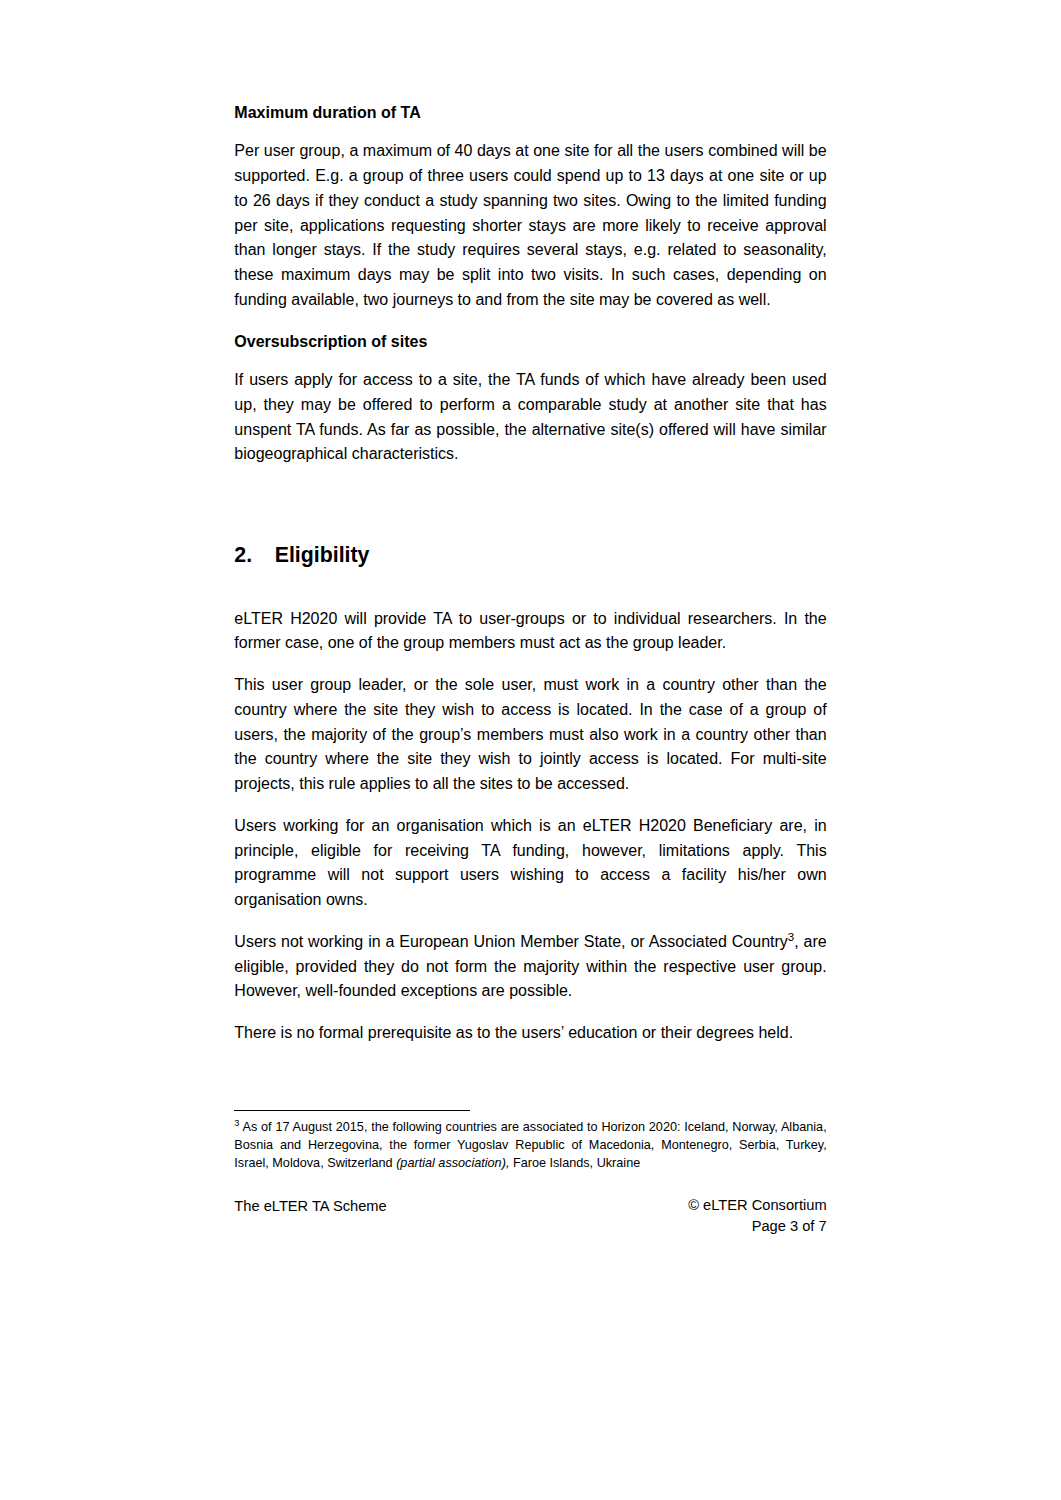Maximum duration of TA
Per user group, a maximum of 40 days at one site for all the users combined will be supported. E.g. a group of three users could spend up to 13 days at one site or up to 26 days if they conduct a study spanning two sites. Owing to the limited funding per site, applications requesting shorter stays are more likely to receive approval than longer stays. If the study requires several stays, e.g. related to seasonality, these maximum days may be split into two visits. In such cases, depending on funding available, two journeys to and from the site may be covered as well.
Oversubscription of sites
If users apply for access to a site, the TA funds of which have already been used up, they may be offered to perform a comparable study at another site that has unspent TA funds. As far as possible, the alternative site(s) offered will have similar biogeographical characteristics.
2. Eligibility
eLTER H2020 will provide TA to user-groups or to individual researchers. In the former case, one of the group members must act as the group leader.
This user group leader, or the sole user, must work in a country other than the country where the site they wish to access is located. In the case of a group of users, the majority of the group’s members must also work in a country other than the country where the site they wish to jointly access is located. For multi-site projects, this rule applies to all the sites to be accessed.
Users working for an organisation which is an eLTER H2020 Beneficiary are, in principle, eligible for receiving TA funding, however, limitations apply. This programme will not support users wishing to access a facility his/her own organisation owns.
Users not working in a European Union Member State, or Associated Country3, are eligible, provided they do not form the majority within the respective user group. However, well-founded exceptions are possible.
There is no formal prerequisite as to the users’ education or their degrees held.
3 As of 17 August 2015, the following countries are associated to Horizon 2020: Iceland, Norway, Albania, Bosnia and Herzegovina, the former Yugoslav Republic of Macedonia, Montenegro, Serbia, Turkey, Israel, Moldova, Switzerland (partial association), Faroe Islands, Ukraine
The eLTER TA Scheme
© eLTER Consortium
Page 3 of 7